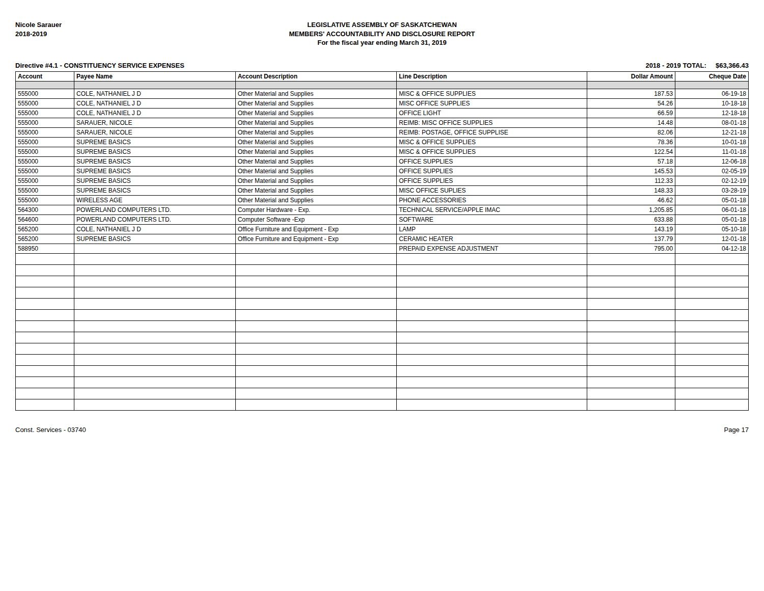Nicole Sarauer
2018-2019
LEGISLATIVE ASSEMBLY OF SASKATCHEWAN
MEMBERS' ACCOUNTABILITY AND DISCLOSURE REPORT
For the fiscal year ending March 31, 2019
Directive #4.1 - CONSTITUENCY SERVICE EXPENSES
2018 - 2019 TOTAL: $63,366.43
| Account | Payee Name | Account Description | Line Description | Dollar Amount | Cheque Date |
| --- | --- | --- | --- | --- | --- |
| 555000 | COLE, NATHANIEL J D | Other Material and Supplies | MISC & OFFICE SUPPLIES | 187.53 | 06-19-18 |
| 555000 | COLE, NATHANIEL J D | Other Material and Supplies | MISC OFFICE SUPPLIES | 54.26 | 10-18-18 |
| 555000 | COLE, NATHANIEL J D | Other Material and Supplies | OFFICE LIGHT | 66.59 | 12-18-18 |
| 555000 | SARAUER, NICOLE | Other Material and Supplies | REIMB: MISC OFFICE SUPPLIES | 14.48 | 08-01-18 |
| 555000 | SARAUER, NICOLE | Other Material and Supplies | REIMB: POSTAGE, OFFICE SUPPLISE | 82.06 | 12-21-18 |
| 555000 | SUPREME BASICS | Other Material and Supplies | MISC & OFFICE SUPPLIES | 78.36 | 10-01-18 |
| 555000 | SUPREME BASICS | Other Material and Supplies | MISC & OFFICE SUPPLIES | 122.54 | 11-01-18 |
| 555000 | SUPREME BASICS | Other Material and Supplies | OFFICE SUPPLIES | 57.18 | 12-06-18 |
| 555000 | SUPREME BASICS | Other Material and Supplies | OFFICE SUPPLIES | 145.53 | 02-05-19 |
| 555000 | SUPREME BASICS | Other Material and Supplies | OFFICE SUPPLIES | 112.33 | 02-12-19 |
| 555000 | SUPREME BASICS | Other Material and Supplies | MISC OFFICE SUPLIES | 148.33 | 03-28-19 |
| 555000 | WIRELESS AGE | Other Material and Supplies | PHONE ACCESSORIES | 46.62 | 05-01-18 |
| 564300 | POWERLAND COMPUTERS LTD. | Computer Hardware - Exp. | TECHNICAL SERVICE/APPLE IMAC | 1,205.85 | 06-01-18 |
| 564600 | POWERLAND COMPUTERS LTD. | Computer Software -Exp | SOFTWARE | 633.88 | 05-01-18 |
| 565200 | COLE, NATHANIEL J D | Office Furniture and Equipment - Exp | LAMP | 143.19 | 05-10-18 |
| 565200 | SUPREME BASICS | Office Furniture and Equipment - Exp | CERAMIC HEATER | 137.79 | 12-01-18 |
| 588950 | | | PREPAID EXPENSE ADJUSTMENT | 795.00 | 04-12-18 |
Const. Services - 03740
Page 17